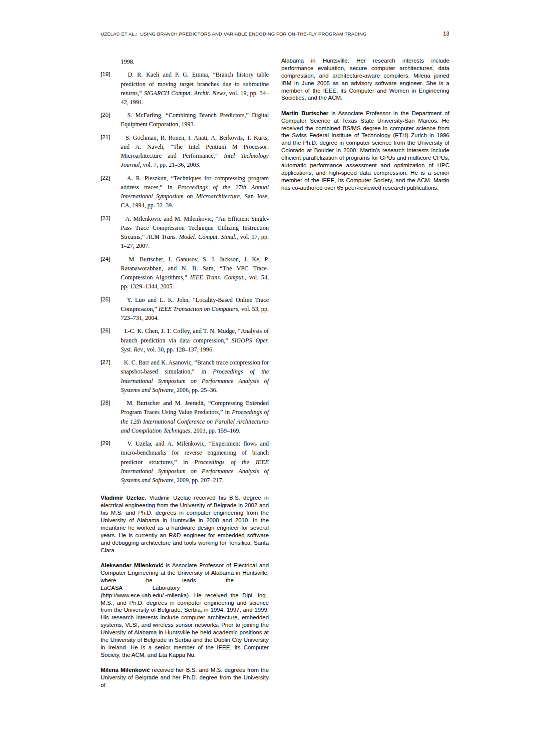Uzelac et al.: Using Branch Predictors and Variable Encoding for On-the-Fly Program Tracing
13
1998.
[19] D. R. Kaeli and P. G. Emma, “Branch history table prediction of moving target branches due to subroutine returns,” SIGARCH Comput. Archit. News, vol. 19, pp. 34–42, 1991.
[20] S. McFarling, “Combining Branch Predictors,” Digital Equipment Corporation, 1993.
[21] S. Gochman, R. Ronen, I. Anati, A. Berkovits, T. Kurts, and A. Naveh, “The Intel Pentium M Processor: Microarhitecture and Performance,” Intel Technology Journal, vol. 7, pp. 21–36, 2003.
[22] A. R. Pleszkun, “Techniques for compressing program address traces,” in Proceedings of the 27th Annual International Symposium on Microarchitecture, San Jose, CA, 1994, pp. 32–39.
[23] A. Milenkovic and M. Milenkovic, “An Efficient Single-Pass Trace Compression Technique Utilizing Instruction Streams,” ACM Trans. Model. Comput. Simul., vol. 17, pp. 1–27, 2007.
[24] M. Burtscher, I. Ganusov, S. J. Jackson, J. Ke, P. Ratanaworabhan, and N. B. Sam, “The VPC Trace-Compression Algorithms,” IEEE Trans. Comput., vol. 54, pp. 1329–1344, 2005.
[25] Y. Luo and L. K. John, “Locality-Based Online Trace Compression,” IEEE Transaction on Computers, vol. 53, pp. 723–731, 2004.
[26] I.-C. K. Chen, J. T. Coffey, and T. N. Mudge, “Analysis of branch prediction via data compression,” SIGOPS Oper. Syst. Rev., vol. 30, pp. 128–137, 1996.
[27] K. C. Barr and K. Asanovic, “Branch trace compression for snapshot-based simulation,” in Proceedings of the International Symposium on Performance Analysis of Systems and Software, 2006, pp. 25–36.
[28] M. Burtscher and M. Jeeradit, “Compressing Extended Program Traces Using Value Predictors,” in Proceedings of the 12th International Conference on Parallel Architectures and Compilation Techniques, 2003, pp. 159–169.
[29] V. Uzelac and A. Milenkovic, “Experiment flows and micro-benchmarks for reverse engineering of branch predictor structures,” in Proceedings of the IEEE International Symposium on Performance Analysis of Systems and Software, 2009, pp. 207–217.
Vladimir Uzelac. Vladimir Uzelac received his B.S. degree in electrical engineering from the University of Belgrade in 2002 and his M.S. and Ph.D. degrees in computer engineering from the University of Alabama in Huntsville in 2008 and 2010. In the meantime he worked as a hardware design engineer for several years. He is currently an R&D engineer for embedded software and debugging architecture and tools working for Tensilica, Santa Clara.
Aleksandar Milenković is Associate Professor of Electrical and Computer Engineering at the University of Alabama in Huntsville, where he leads the LaCASA Laboratory (http://www.ece.uah.edu/~milenka). He received the Dipl. Ing., M.S., and Ph.D. degrees in computer engineering and science from the University of Belgrade, Serbia, in 1994, 1997, and 1999. His research interests include computer architecture, embedded systems, VLSI, and wireless sensor networks. Prior to joining the University of Alabama in Huntsville he held academic positions at the University of Belgrade in Serbia and the Dublin City University in Ireland. He is a senior member of the IEEE, its Computer Society, the ACM, and Eta Kappa Nu.
Milena Milenković received her B.S. and M.S. degrees from the University of Belgrade and her Ph.D. degree from the University of
Alabama in Huntsville. Her research interests include performance evaluation, secure computer architectures, data compression, and architecture-aware compilers. Milena joined IBM in June 2005 as an advisory software engineer. She is a member of the IEEE, its Computer and Women in Engineering Societies, and the ACM.
Martin Burtscher is Associate Professor in the Department of Computer Science at Texas State University-San Marcos. He received the combined BS/MS degree in computer science from the Swiss Federal Institute of Technology (ETH) Zurich in 1996 and the Ph.D. degree in computer science from the University of Colorado at Boulder in 2000. Martin's research interests include efficient parallelization of programs for GPUs and multicore CPUs, automatic performance assessment and optimization of HPC applications, and high-speed data compression. He is a senior member of the IEEE, its Computer Society, and the ACM. Martin has co-authored over 65 peer-reviewed research publications.